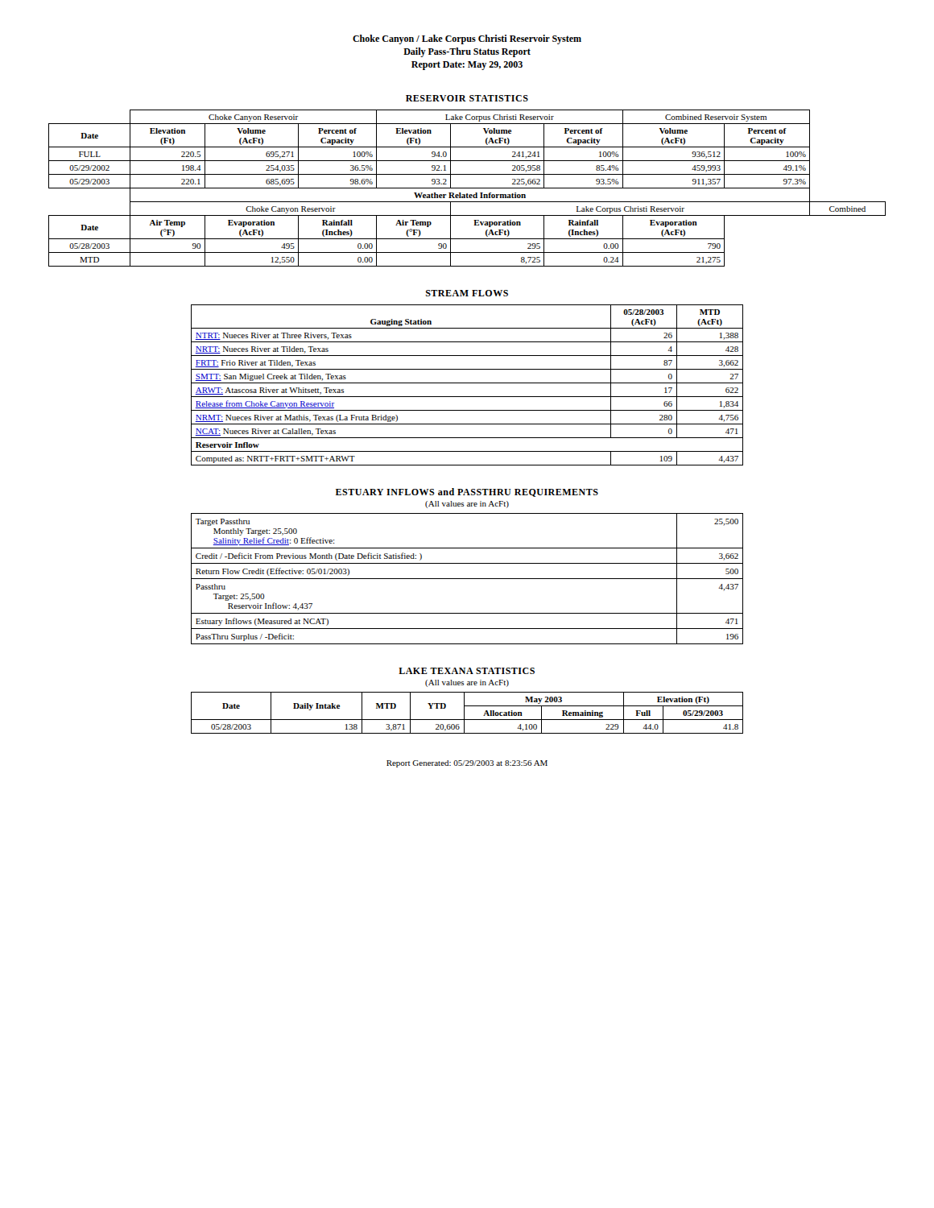Choke Canyon / Lake Corpus Christi Reservoir System
Daily Pass-Thru Status Report
Report Date: May 29, 2003
RESERVOIR STATISTICS
| | Choke Canyon Reservoir | Lake Corpus Christi Reservoir | Combined Reservoir System |
| Date | Elevation (Ft) | Volume (AcFt) | Percent of Capacity | Elevation (Ft) | Volume (AcFt) | Percent of Capacity | Volume (AcFt) | Percent of Capacity |
| FULL | 220.5 | 695,271 | 100% | 94.0 | 241,241 | 100% | 936,512 | 100% |
| 05/29/2002 | 198.4 | 254,035 | 36.5% | 92.1 | 205,958 | 85.4% | 459,993 | 49.1% |
| 05/29/2003 | 220.1 | 685,695 | 98.6% | 93.2 | 225,662 | 93.5% | 911,357 | 97.3% |
| | Weather Related Information |
| | Choke Canyon Reservoir | Lake Corpus Christi Reservoir | Combined |
| Date | Air Temp (°F) | Evaporation (AcFt) | Rainfall (Inches) | Air Temp (°F) | Evaporation (AcFt) | Rainfall (Inches) | Evaporation (AcFt) |
| 05/28/2003 | 90 | 495 | 0.00 | 90 | 295 | 0.00 | 790 |
| MTD | | 12,550 | 0.00 | | 8,725 | 0.24 | 21,275 |
STREAM FLOWS
| Gauging Station | 05/28/2003 (AcFt) | MTD (AcFt) |
| --- | --- | --- |
| NTRT: Nueces River at Three Rivers, Texas | 26 | 1,388 |
| NRTT: Nueces River at Tilden, Texas | 4 | 428 |
| FRTT: Frio River at Tilden, Texas | 87 | 3,662 |
| SMTT: San Miguel Creek at Tilden, Texas | 0 | 27 |
| ARWT: Atascosa River at Whitsett, Texas | 17 | 622 |
| Release from Choke Canyon Reservoir | 66 | 1,834 |
| NRMT: Nueces River at Mathis, Texas (La Fruta Bridge) | 280 | 4,756 |
| NCAT: Nueces River at Calallen, Texas | 0 | 471 |
| Reservoir Inflow |
| Computed as: NRTT+FRTT+SMTT+ARWT | 109 | 4,437 |
ESTUARY INFLOWS and PASSTHRU REQUIREMENTS (All values are in AcFt)
| Target Passthru Monthly Target: 25,500 Salinity Relief Credit : 0 Effective: | 25,500 |
| Credit / -Deficit From Previous Month (Date Deficit Satisfied: ) | 3,662 |
| Return Flow Credit (Effective: 05/01/2003) | 500 |
| Passthru Target: 25,500 Reservoir Inflow: 4,437 | 4,437 |
| Estuary Inflows (Measured at NCAT) | 471 |
| PassThru Surplus / -Deficit: | 196 |
LAKE TEXANA STATISTICS (All values are in AcFt)
| Date | Daily Intake | MTD | YTD | May 2003 | Elevation (Ft) |
| --- | --- | --- | --- | --- | --- |
| Allocation | Remaining | Full | 05/29/2003 |
| 05/28/2003 | 138 | 3,871 | 20,606 | 4,100 | 229 | 44.0 | 41.8 |
Report Generated: 05/29/2003 at 8:23:56 AM